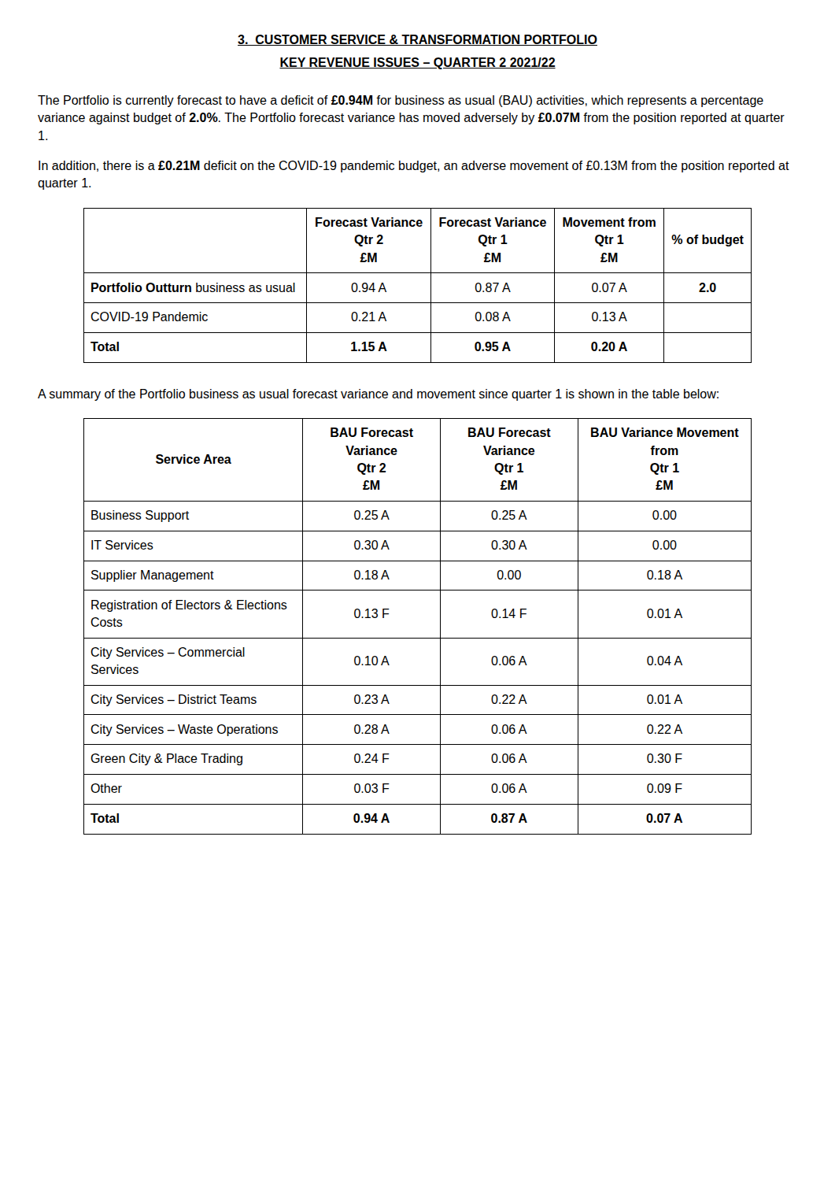3. CUSTOMER SERVICE & TRANSFORMATION PORTFOLIO
KEY REVENUE ISSUES – QUARTER 2 2021/22
The Portfolio is currently forecast to have a deficit of £0.94M for business as usual (BAU) activities, which represents a percentage variance against budget of 2.0%. The Portfolio forecast variance has moved adversely by £0.07M from the position reported at quarter 1.
In addition, there is a £0.21M deficit on the COVID-19 pandemic budget, an adverse movement of £0.13M from the position reported at quarter 1.
| | Forecast Variance Qtr 2 £M | Forecast Variance Qtr 1 £M | Movement from Qtr 1 £M | % of budget |
| --- | --- | --- | --- | --- |
| Portfolio Outturn business as usual | 0.94 A | 0.87 A | 0.07 A | 2.0 |
| COVID-19 Pandemic | 0.21 A | 0.08 A | 0.13 A | |
| Total | 1.15 A | 0.95 A | 0.20 A | |
A summary of the Portfolio business as usual forecast variance and movement since quarter 1 is shown in the table below:
| Service Area | BAU Forecast Variance Qtr 2 £M | BAU Forecast Variance Qtr 1 £M | BAU Variance Movement from Qtr 1 £M |
| --- | --- | --- | --- |
| Business Support | 0.25 A | 0.25 A | 0.00 |
| IT Services | 0.30 A | 0.30 A | 0.00 |
| Supplier Management | 0.18 A | 0.00 | 0.18 A |
| Registration of Electors & Elections Costs | 0.13 F | 0.14 F | 0.01 A |
| City Services – Commercial Services | 0.10 A | 0.06 A | 0.04 A |
| City Services – District Teams | 0.23 A | 0.22 A | 0.01 A |
| City Services – Waste Operations | 0.28 A | 0.06 A | 0.22 A |
| Green City & Place Trading | 0.24 F | 0.06 A | 0.30 F |
| Other | 0.03 F | 0.06 A | 0.09 F |
| Total | 0.94 A | 0.87 A | 0.07 A |